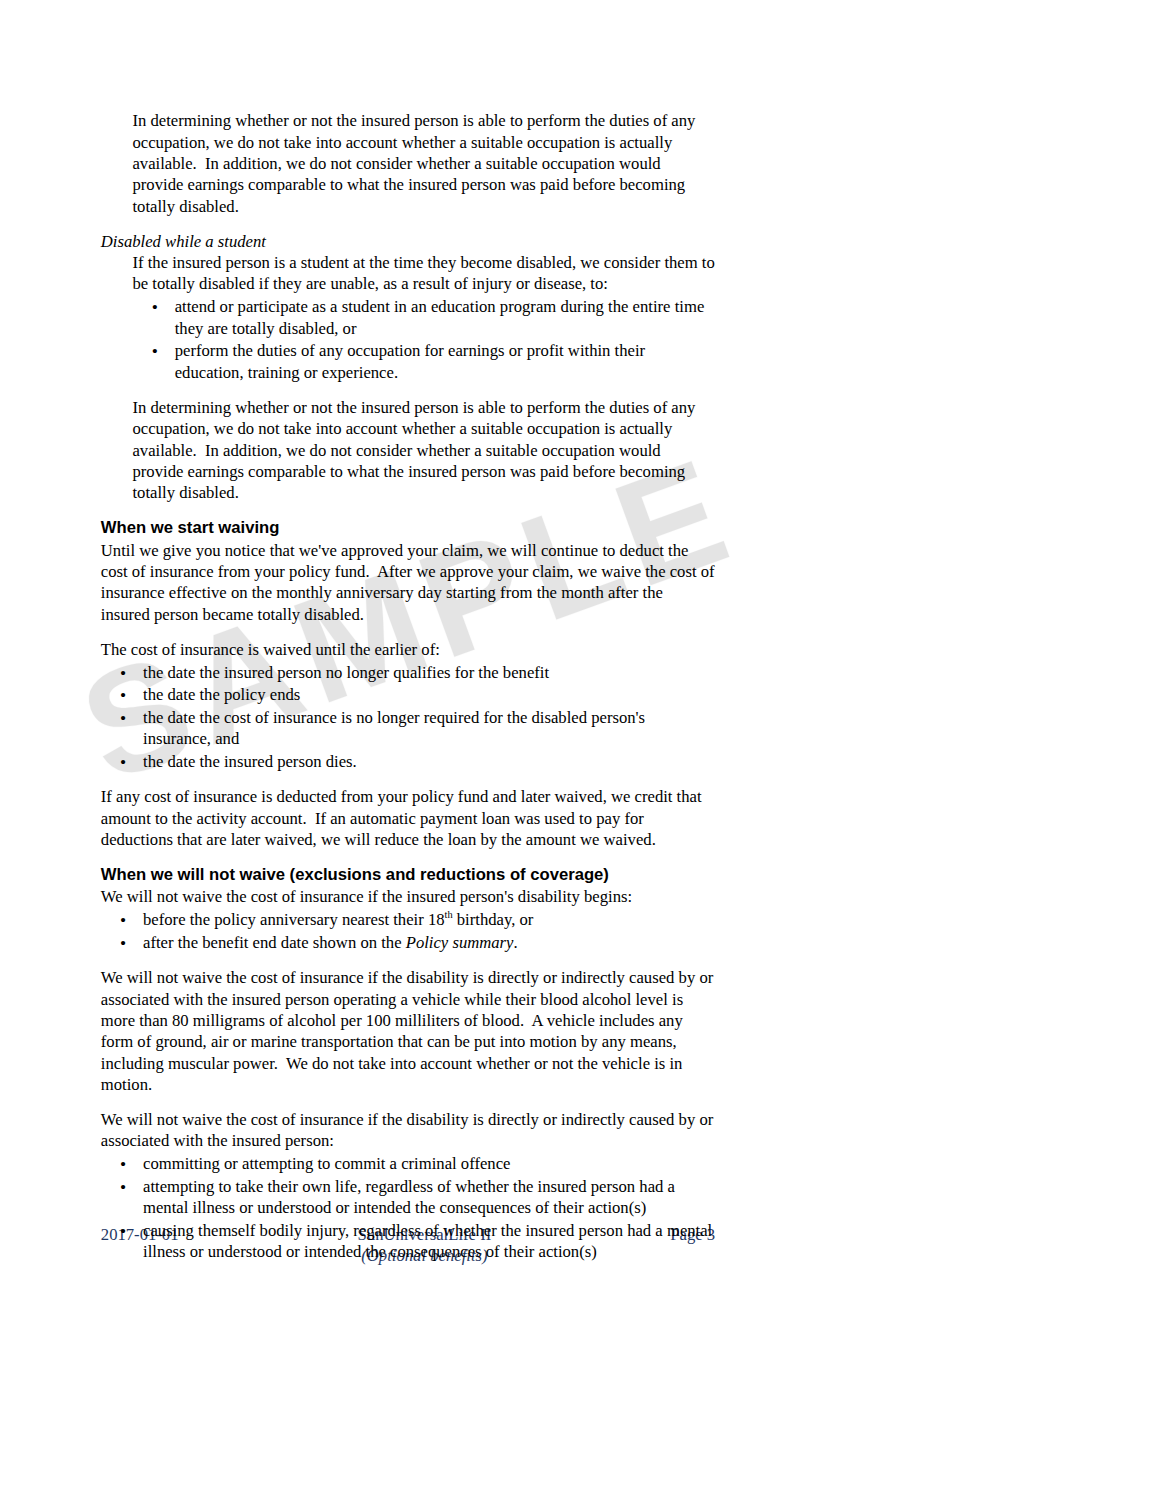SAMPLE
In determining whether or not the insured person is able to perform the duties of any occupation, we do not take into account whether a suitable occupation is actually available. In addition, we do not consider whether a suitable occupation would provide earnings comparable to what the insured person was paid before becoming totally disabled.
Disabled while a student
If the insured person is a student at the time they become disabled, we consider them to be totally disabled if they are unable, as a result of injury or disease, to:
attend or participate as a student in an education program during the entire time they are totally disabled, or
perform the duties of any occupation for earnings or profit within their education, training or experience.
In determining whether or not the insured person is able to perform the duties of any occupation, we do not take into account whether a suitable occupation is actually available. In addition, we do not consider whether a suitable occupation would provide earnings comparable to what the insured person was paid before becoming totally disabled.
When we start waiving
Until we give you notice that we've approved your claim, we will continue to deduct the cost of insurance from your policy fund. After we approve your claim, we waive the cost of insurance effective on the monthly anniversary day starting from the month after the insured person became totally disabled.
The cost of insurance is waived until the earlier of:
the date the insured person no longer qualifies for the benefit
the date the policy ends
the date the cost of insurance is no longer required for the disabled person's insurance, and
the date the insured person dies.
If any cost of insurance is deducted from your policy fund and later waived, we credit that amount to the activity account. If an automatic payment loan was used to pay for deductions that are later waived, we will reduce the loan by the amount we waived.
When we will not waive (exclusions and reductions of coverage)
We will not waive the cost of insurance if the insured person's disability begins:
before the policy anniversary nearest their 18th birthday, or
after the benefit end date shown on the Policy summary.
We will not waive the cost of insurance if the disability is directly or indirectly caused by or associated with the insured person operating a vehicle while their blood alcohol level is more than 80 milligrams of alcohol per 100 milliliters of blood. A vehicle includes any form of ground, air or marine transportation that can be put into motion by any means, including muscular power. We do not take into account whether or not the vehicle is in motion.
We will not waive the cost of insurance if the disability is directly or indirectly caused by or associated with the insured person:
committing or attempting to commit a criminal offence
attempting to take their own life, regardless of whether the insured person had a mental illness or understood or intended the consequences of their action(s)
causing themself bodily injury, regardless of whether the insured person had a mental illness or understood or intended the consequences of their action(s)
2017-01-01
SunUniversalLife II
(Optional benefits)
Page 3